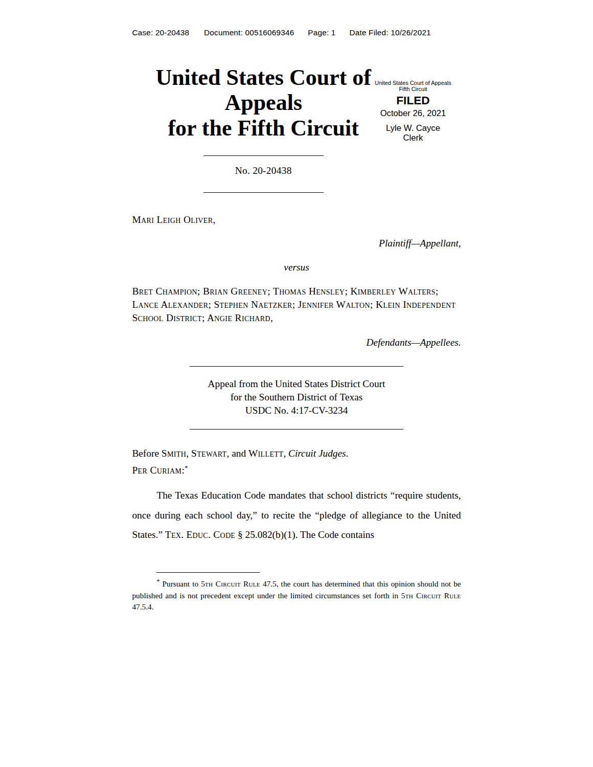Case: 20-20438 Document: 00516069346 Page: 1 Date Filed: 10/26/2021
United States Court of Appeals
Fifth Circuit
FILED
October 26, 2021
Lyle W. Cayce
Clerk
United States Court of Appeals for the Fifth Circuit
No. 20-20438
Mari Leigh Oliver,
Plaintiff—Appellant,
versus
Bret Champion; Brian Greeney; Thomas Hensley; Kimberley Walters; Lance Alexander; Stephen Naetzker; Jennifer Walton; Klein Independent School District; Angie Richard,
Defendants—Appellees.
Appeal from the United States District Court
for the Southern District of Texas
USDC No. 4:17-CV-3234
Before Smith, Stewart, and Willett, Circuit Judges.
Per Curiam:*
The Texas Education Code mandates that school districts “require students, once during each school day,” to recite the “pledge of allegiance to the United States.” Tex. Educ. Code § 25.082(b)(1). The Code contains
* Pursuant to 5th Circuit Rule 47.5, the court has determined that this opinion should not be published and is not precedent except under the limited circumstances set forth in 5th Circuit Rule 47.5.4.